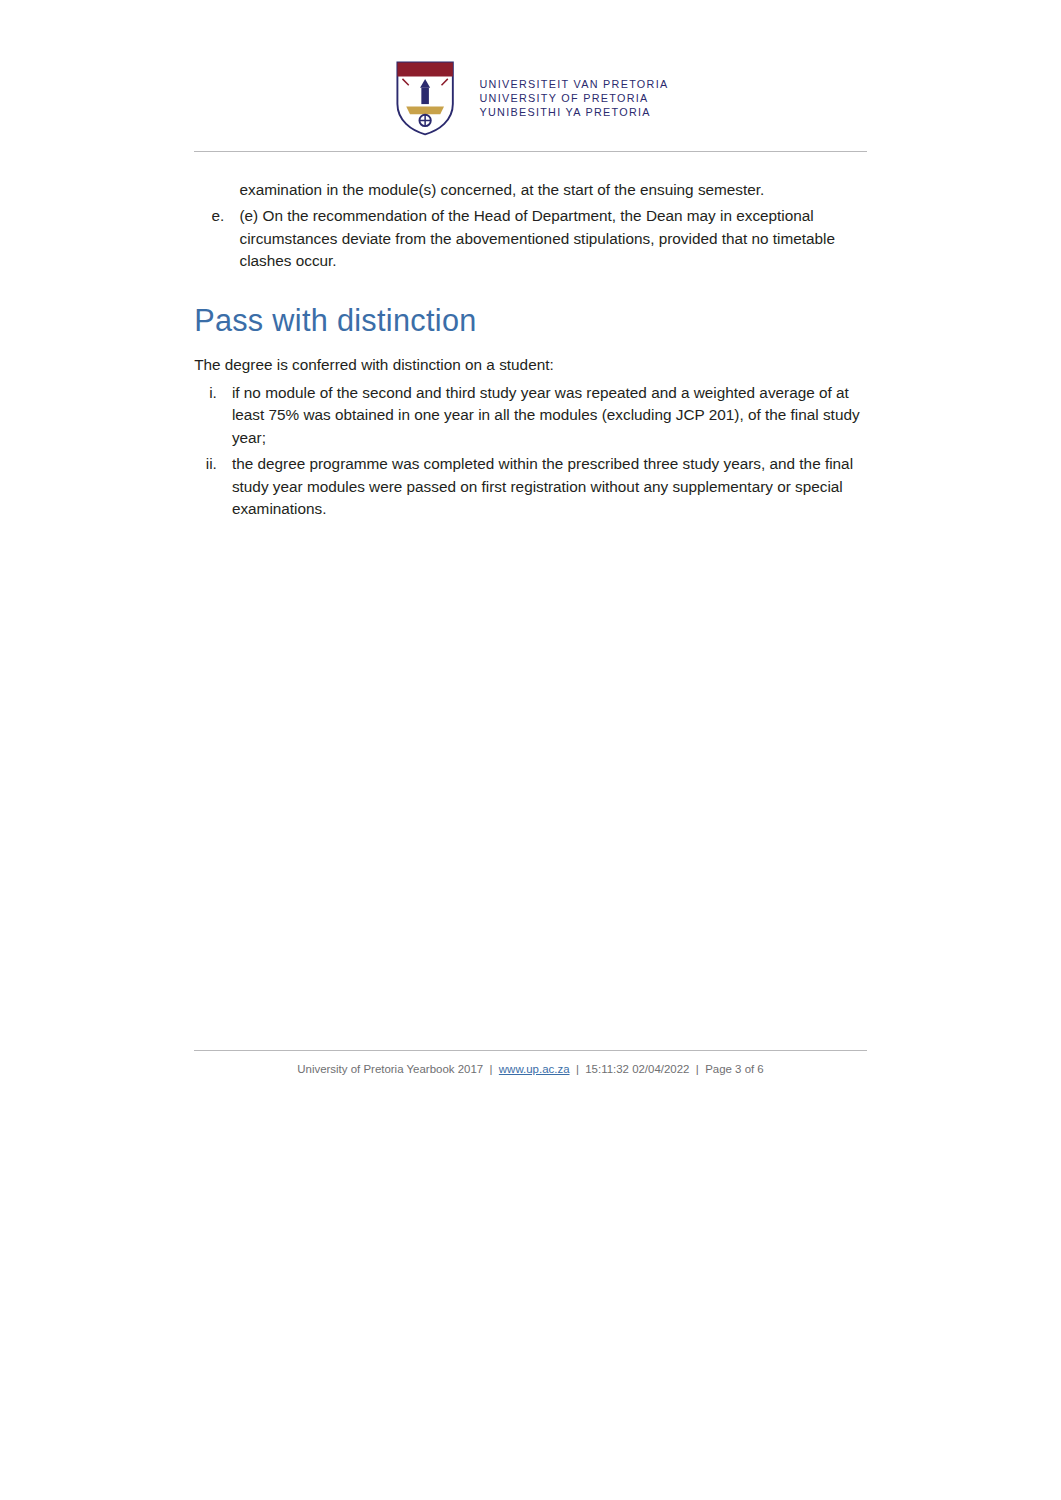Universiteit van Pretoria
University of Pretoria
Yunibesithi ya Pretoria
examination in the module(s) concerned, at the start of the ensuing semester.
e.(e) On the recommendation of the Head of Department, the Dean may in exceptional circumstances deviate from the abovementioned stipulations, provided that no timetable clashes occur.
Pass with distinction
The degree is conferred with distinction on a student:
i. if no module of the second and third study year was repeated and a weighted average of at least 75% was obtained in one year in all the modules (excluding JCP 201), of the final study year;
ii. the degree programme was completed within the prescribed three study years, and the final study year modules were passed on first registration without any supplementary or special examinations.
University of Pretoria Yearbook 2017 | www.up.ac.za | 15:11:32 02/04/2022 | Page 3 of 6